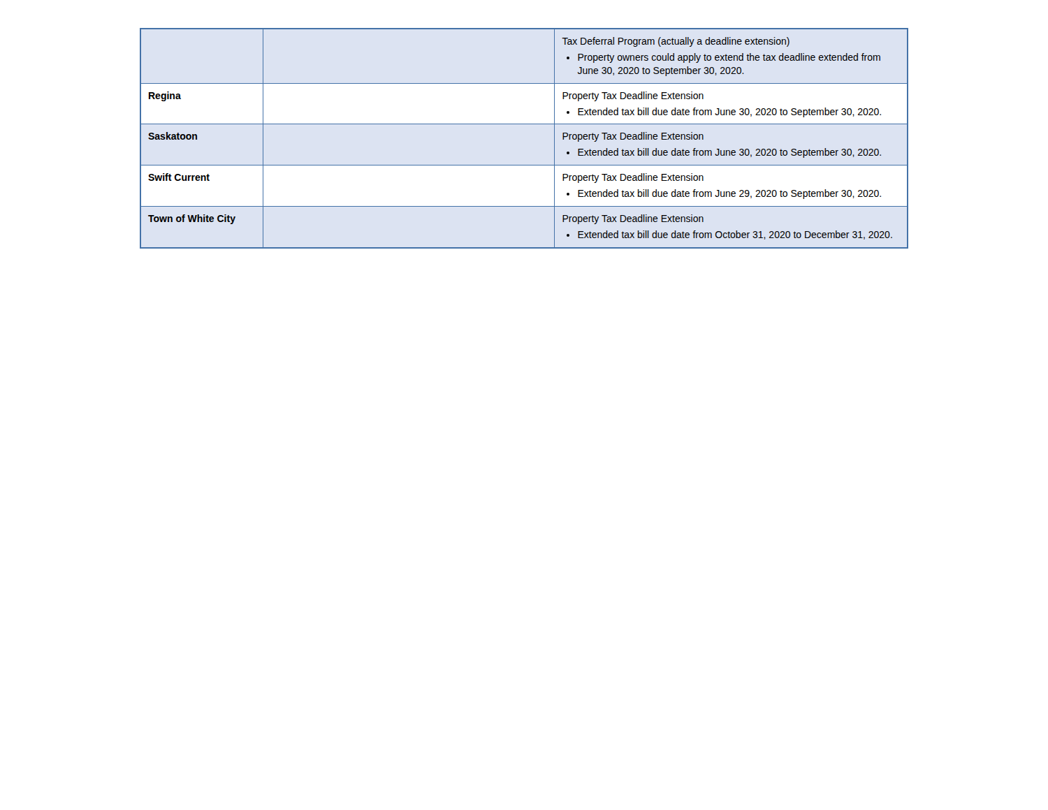| | | Tax Deferral Program (actually a deadline extension) Property owners could apply to extend the tax deadline extended from June 30, 2020 to September 30, 2020. |
| Regina | | Property Tax Deadline Extension Extended tax bill due date from June 30, 2020 to September 30, 2020. |
| Saskatoon | | Property Tax Deadline Extension Extended tax bill due date from June 30, 2020 to September 30, 2020. |
| Swift Current | | Property Tax Deadline Extension Extended tax bill due date from June 29, 2020 to September 30, 2020. |
| Town of White City | | Property Tax Deadline Extension Extended tax bill due date from October 31, 2020 to December 31, 2020. |